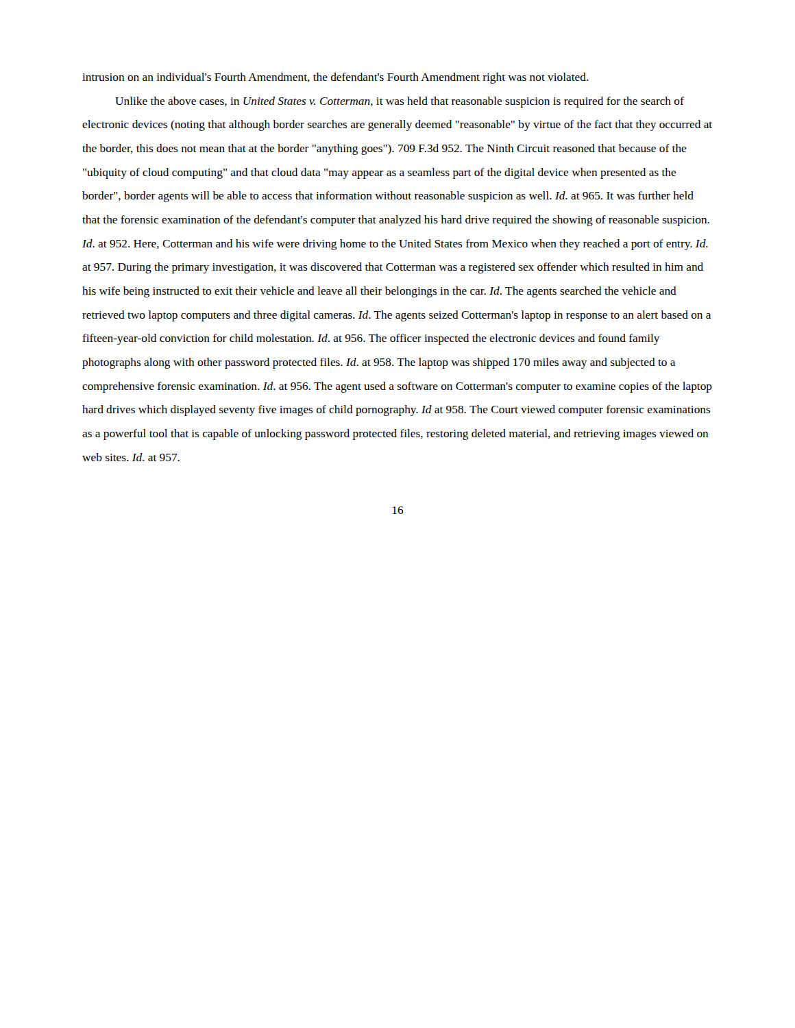intrusion on an individual's Fourth Amendment, the defendant's Fourth Amendment right was not violated.
Unlike the above cases, in United States v. Cotterman, it was held that reasonable suspicion is required for the search of electronic devices (noting that although border searches are generally deemed "reasonable" by virtue of the fact that they occurred at the border, this does not mean that at the border "anything goes"). 709 F.3d 952. The Ninth Circuit reasoned that because of the "ubiquity of cloud computing" and that cloud data "may appear as a seamless part of the digital device when presented as the border", border agents will be able to access that information without reasonable suspicion as well. Id. at 965. It was further held that the forensic examination of the defendant's computer that analyzed his hard drive required the showing of reasonable suspicion. Id. at 952. Here, Cotterman and his wife were driving home to the United States from Mexico when they reached a port of entry. Id. at 957. During the primary investigation, it was discovered that Cotterman was a registered sex offender which resulted in him and his wife being instructed to exit their vehicle and leave all their belongings in the car. Id. The agents searched the vehicle and retrieved two laptop computers and three digital cameras. Id. The agents seized Cotterman's laptop in response to an alert based on a fifteen-year-old conviction for child molestation. Id. at 956. The officer inspected the electronic devices and found family photographs along with other password protected files. Id. at 958. The laptop was shipped 170 miles away and subjected to a comprehensive forensic examination. Id. at 956. The agent used a software on Cotterman's computer to examine copies of the laptop hard drives which displayed seventy five images of child pornography. Id at 958. The Court viewed computer forensic examinations as a powerful tool that is capable of unlocking password protected files, restoring deleted material, and retrieving images viewed on web sites. Id. at 957.
16